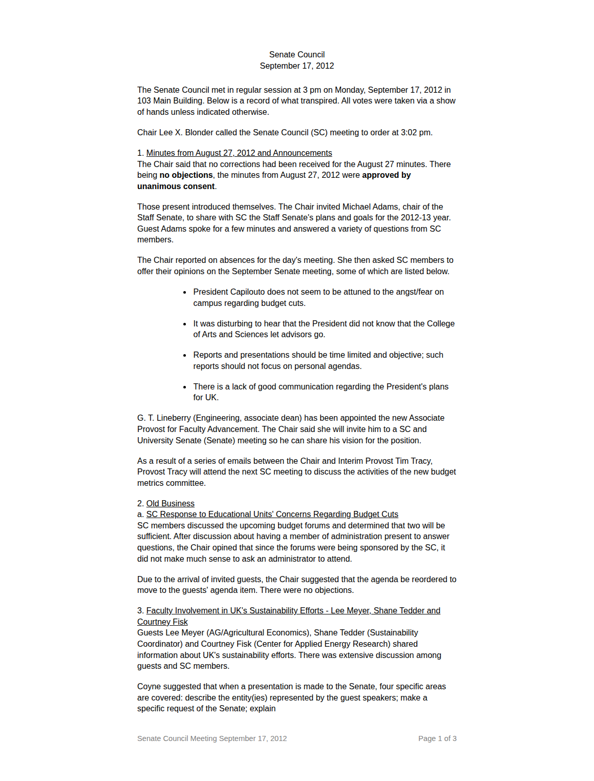Senate Council
September 17, 2012
The Senate Council met in regular session at 3 pm on Monday, September 17, 2012 in 103 Main Building. Below is a record of what transpired. All votes were taken via a show of hands unless indicated otherwise.
Chair Lee X. Blonder called the Senate Council (SC) meeting to order at 3:02 pm.
1. Minutes from August 27, 2012 and Announcements
The Chair said that no corrections had been received for the August 27 minutes. There being no objections, the minutes from August 27, 2012 were approved by unanimous consent.
Those present introduced themselves. The Chair invited Michael Adams, chair of the Staff Senate, to share with SC the Staff Senate's plans and goals for the 2012-13 year. Guest Adams spoke for a few minutes and answered a variety of questions from SC members.
The Chair reported on absences for the day's meeting. She then asked SC members to offer their opinions on the September Senate meeting, some of which are listed below.
President Capilouto does not seem to be attuned to the angst/fear on campus regarding budget cuts.
It was disturbing to hear that the President did not know that the College of Arts and Sciences let advisors go.
Reports and presentations should be time limited and objective; such reports should not focus on personal agendas.
There is a lack of good communication regarding the President's plans for UK.
G. T. Lineberry (Engineering, associate dean) has been appointed the new Associate Provost for Faculty Advancement. The Chair said she will invite him to a SC and University Senate (Senate) meeting so he can share his vision for the position.
As a result of a series of emails between the Chair and Interim Provost Tim Tracy, Provost Tracy will attend the next SC meeting to discuss the activities of the new budget metrics committee.
2. Old Business
a. SC Response to Educational Units' Concerns Regarding Budget Cuts
SC members discussed the upcoming budget forums and determined that two will be sufficient. After discussion about having a member of administration present to answer questions, the Chair opined that since the forums were being sponsored by the SC, it did not make much sense to ask an administrator to attend.
Due to the arrival of invited guests, the Chair suggested that the agenda be reordered to move to the guests' agenda item. There were no objections.
3. Faculty Involvement in UK's Sustainability Efforts - Lee Meyer, Shane Tedder and Courtney Fisk
Guests Lee Meyer (AG/Agricultural Economics), Shane Tedder (Sustainability Coordinator) and Courtney Fisk (Center for Applied Energy Research) shared information about UK's sustainability efforts. There was extensive discussion among guests and SC members.
Coyne suggested that when a presentation is made to the Senate, four specific areas are covered: describe the entity(ies) represented by the guest speakers; make a specific request of the Senate; explain
Senate Council Meeting September 17, 2012 Page 1 of 3